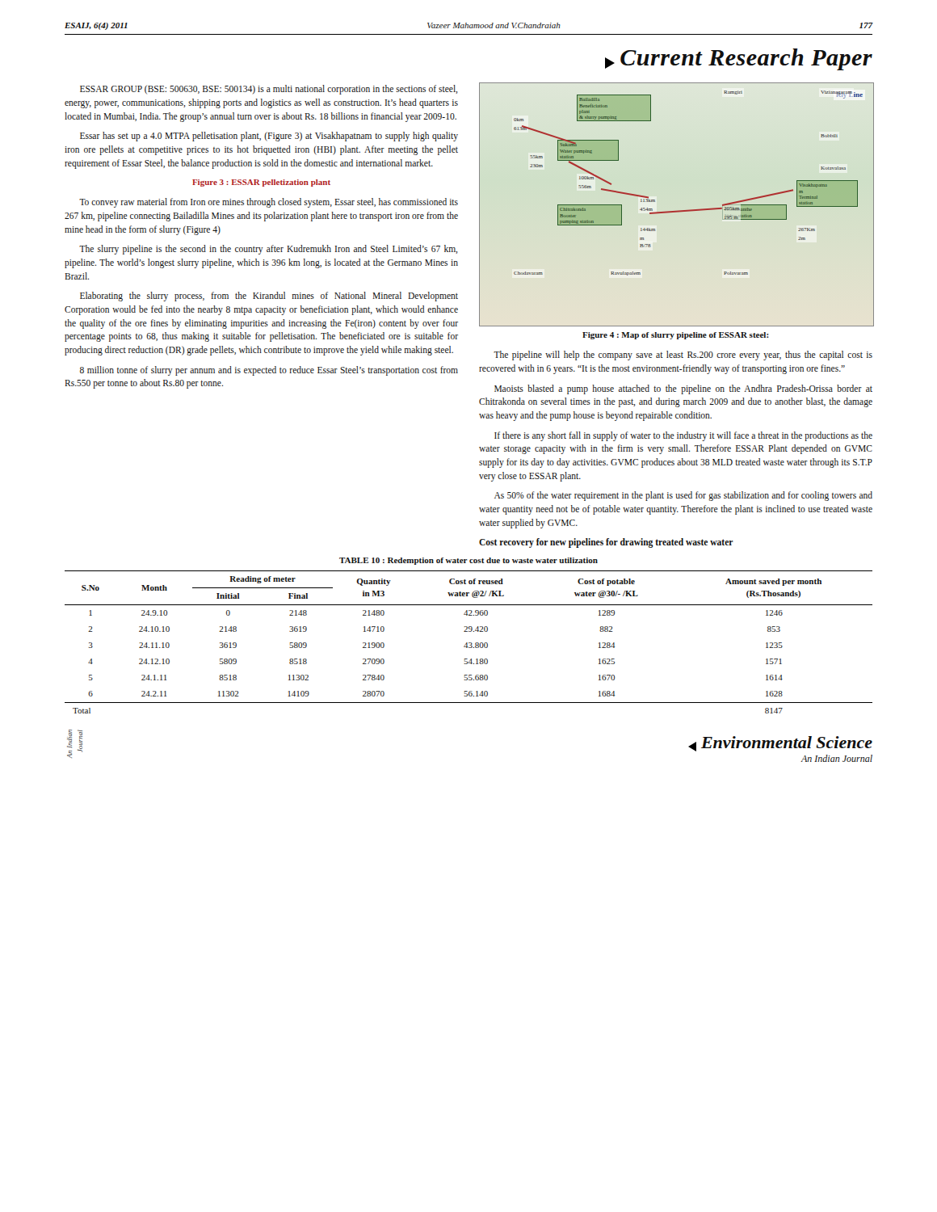ESAIJ, 6(4) 2011 Vazeer Mahamood and V.Chandraiah 177
Current Research Paper
ESSAR GROUP (BSE: 500630, BSE: 500134) is a multi national corporation in the sections of steel, energy, power, communications, shipping ports and logistics as well as construction. It’s head quarters is located in Mumbai, India. The group’s annual turn over is about Rs. 18 billions in financial year 2009-10.
Essar has set up a 4.0 MTPA pelletisation plant, (Figure 3) at Visakhapatnam to supply high quality iron ore pellets at competitive prices to its hot briquetted iron (HBI) plant. After meeting the pellet requirement of Essar Steel, the balance production is sold in the domestic and international market.
Figure 3 : ESSAR pelletization plant
To convey raw material from Iron ore mines through closed system, Essar steel, has commissioned its 267 km, pipeline connecting Bailadilla Mines and its polarization plant here to transport iron ore from the mine head in the form of slurry (Figure 4)
The slurry pipeline is the second in the country after Kudremukh Iron and Steel Limited’s 67 km, pipeline. The world’s longest slurry pipeline, which is 396 km long, is located at the Germano Mines in Brazil.
Elaborating the slurry process, from the Kirandul mines of National Mineral Development Corporation would be fed into the nearby 8 mtpa capacity or beneficiation plant, which would enhance the quality of the ore fines by eliminating impurities and increasing the Fe(iron) content by over four percentage points to 68, thus making it suitable for pelletisation. The beneficiated ore is suitable for producing direct reduction (DR) grade pellets, which contribute to improve the yield while making steel.
8 million tonne of slurry per annum and is expected to reduce Essar Steel’s transportation cost from Rs.550 per tonne to about Rs.80 per tonne.
Rly Line Bailadilla
Beneficiation
plant
& slurry pumping Sukama
Water pumping
station Chitrakonda
Booster
pumping station Kondasanthe
Valve station Visakhapatna
m
Terminal
station 0km
613m 55km
230m 100km
556m 113km
454m 144km
m B/78 205km
195 m 267Km
2m Ramgiri Vizianagaram Bobbili Kotavalasa Chodavaram Ravulapalem Polavaram
Figure 4 : Map of slurry pipeline of ESSAR steel:
The pipeline will help the company save at least Rs.200 crore every year, thus the capital cost is recovered with in 6 years. “It is the most environment-friendly way of transporting iron ore fines.”
Maoists blasted a pump house attached to the pipeline on the Andhra Pradesh-Orissa border at Chitrakonda on several times in the past, and during march 2009 and due to another blast, the damage was heavy and the pump house is beyond repairable condition.
If there is any short fall in supply of water to the industry it will face a threat in the productions as the water storage capacity with in the firm is very small. Therefore ESSAR Plant depended on GVMC supply for its day to day activities. GVMC produces about 38 MLD treated waste water through its S.T.P very close to ESSAR plant.
As 50% of the water requirement in the plant is used for gas stabilization and for cooling towers and water quantity need not be of potable water quantity. Therefore the plant is inclined to use treated waste water supplied by GVMC.
Cost recovery for new pipelines for drawing treated waste water
TABLE 10 : Redemption of water cost due to waste water utilization
| S.No | Month | Reading of meter | Quantity in M3 | Cost of reused water @2/ /KL | Cost of potable water @30/- /KL | Amount saved per month (Rs.Thosands) |
| --- | --- | --- | --- | --- | --- | --- |
| Initial | Final |
| 1 | 24.9.10 | 0 | 2148 | 21480 | 42.960 | 1289 | 1246 |
| 2 | 24.10.10 | 2148 | 3619 | 14710 | 29.420 | 882 | 853 |
| 3 | 24.11.10 | 3619 | 5809 | 21900 | 43.800 | 1284 | 1235 |
| 4 | 24.12.10 | 5809 | 8518 | 27090 | 54.180 | 1625 | 1571 |
| 5 | 24.1.11 | 8518 | 11302 | 27840 | 55.680 | 1670 | 1614 |
| 6 | 24.2.11 | 11302 | 14109 | 28070 | 56.140 | 1684 | 1628 |
| Total | 8147 |
An Indian Journal Environmental Science An Indian Journal